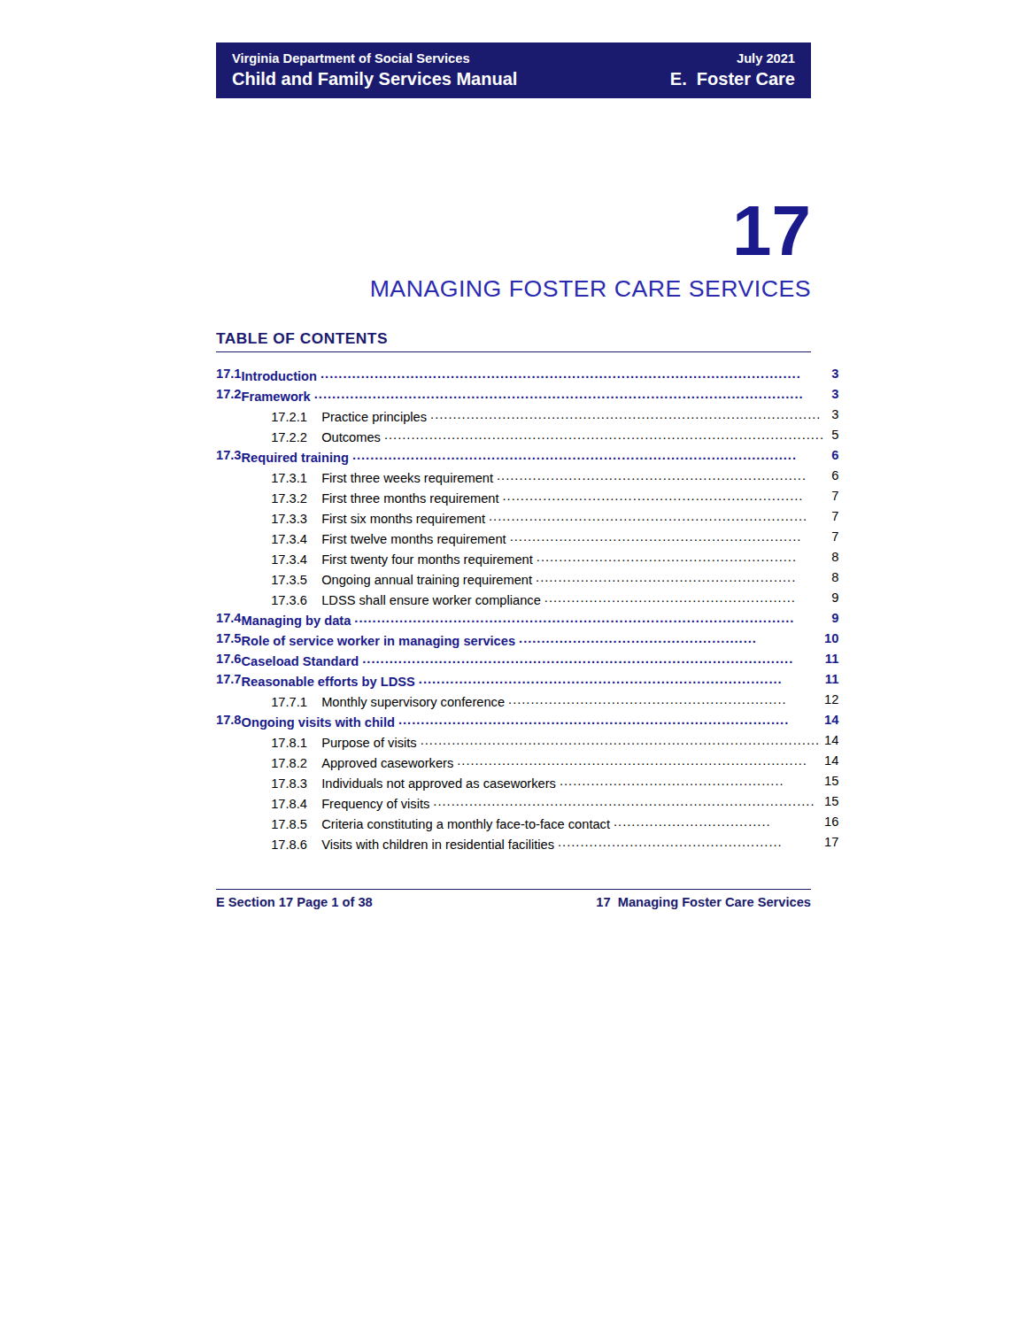Virginia Department of Social Services
Child and Family Services Manual
July 2021
E. Foster Care
17
MANAGING FOSTER CARE SERVICES
TABLE OF CONTENTS
| 17.1 | Introduction ........................................................................................................... | 3 |
| 17.2 | Framework ............................................................................................................. | 3 |
| | 17.2.1 Practice principles ....................................................................................... | 3 |
| | 17.2.2 Outcomes .................................................................................................. | 5 |
| 17.3 | Required training ................................................................................................... | 6 |
| | 17.3.1 First three weeks requirement ..................................................................... | 6 |
| | 17.3.2 First three months requirement ................................................................... | 7 |
| | 17.3.3 First six months requirement ....................................................................... | 7 |
| | 17.3.4 First twelve months requirement ................................................................. | 7 |
| | 17.3.4 First twenty four months requirement .......................................................... | 8 |
| | 17.3.5 Ongoing annual training requirement .......................................................... | 8 |
| | 17.3.6 LDSS shall ensure worker compliance ........................................................ | 9 |
| 17.4 | Managing by data .................................................................................................. | 9 |
| 17.5 | Role of service worker in managing services ..................................................... | 10 |
| 17.6 | Caseload Standard ................................................................................................ | 11 |
| 17.7 | Reasonable efforts by LDSS ................................................................................. | 11 |
| | 17.7.1 Monthly supervisory conference .............................................................. | 12 |
| 17.8 | Ongoing visits with child ....................................................................................... | 14 |
| | 17.8.1 Purpose of visits ......................................................................................... | 14 |
| | 17.8.2 Approved caseworkers .............................................................................. | 14 |
| | 17.8.3 Individuals not approved as caseworkers .................................................. | 15 |
| | 17.8.4 Frequency of visits ..................................................................................... | 15 |
| | 17.8.5 Criteria constituting a monthly face-to-face contact ................................... | 16 |
| | 17.8.6 Visits with children in residential facilities .................................................. | 17 |
E Section 17 Page 1 of 38
17 Managing Foster Care Services